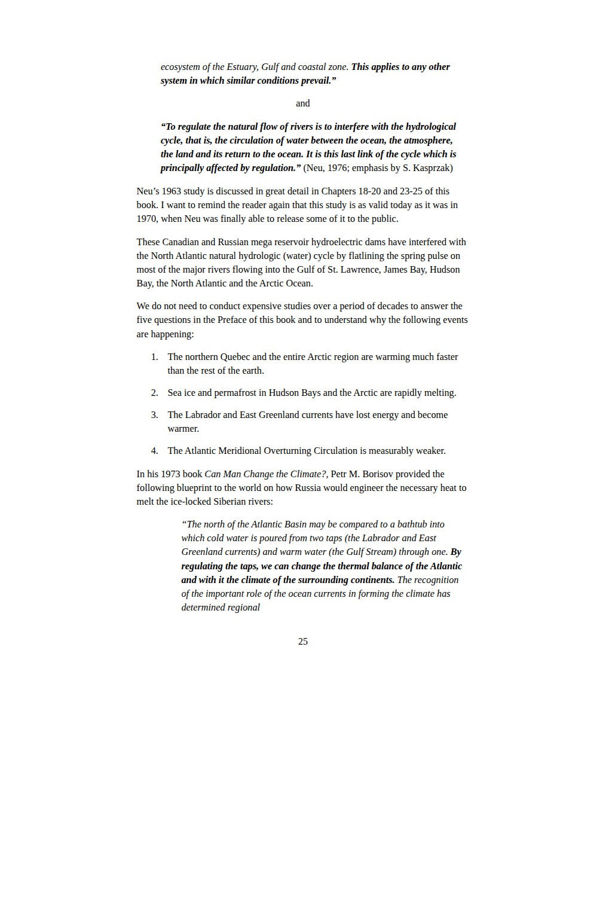ecosystem of the Estuary, Gulf and coastal zone. This applies to any other system in which similar conditions prevail.”
and
“To regulate the natural flow of rivers is to interfere with the hydrological cycle, that is, the circulation of water between the ocean, the atmosphere, the land and its return to the ocean. It is this last link of the cycle which is principally affected by regulation.” (Neu, 1976; emphasis by S. Kasprzak)
Neu’s 1963 study is discussed in great detail in Chapters 18-20 and 23-25 of this book. I want to remind the reader again that this study is as valid today as it was in 1970, when Neu was finally able to release some of it to the public.
These Canadian and Russian mega reservoir hydroelectric dams have interfered with the North Atlantic natural hydrologic (water) cycle by flatlining the spring pulse on most of the major rivers flowing into the Gulf of St. Lawrence, James Bay, Hudson Bay, the North Atlantic and the Arctic Ocean.
We do not need to conduct expensive studies over a period of decades to answer the five questions in the Preface of this book and to understand why the following events are happening:
The northern Quebec and the entire Arctic region are warming much faster than the rest of the earth.
Sea ice and permafrost in Hudson Bays and the Arctic are rapidly melting.
The Labrador and East Greenland currents have lost energy and become warmer.
The Atlantic Meridional Overturning Circulation is measurably weaker.
In his 1973 book Can Man Change the Climate?, Petr M. Borisov provided the following blueprint to the world on how Russia would engineer the necessary heat to melt the ice-locked Siberian rivers:
“The north of the Atlantic Basin may be compared to a bathtub into which cold water is poured from two taps (the Labrador and East Greenland currents) and warm water (the Gulf Stream) through one. By regulating the taps, we can change the thermal balance of the Atlantic and with it the climate of the surrounding continents. The recognition of the important role of the ocean currents in forming the climate has determined regional
25